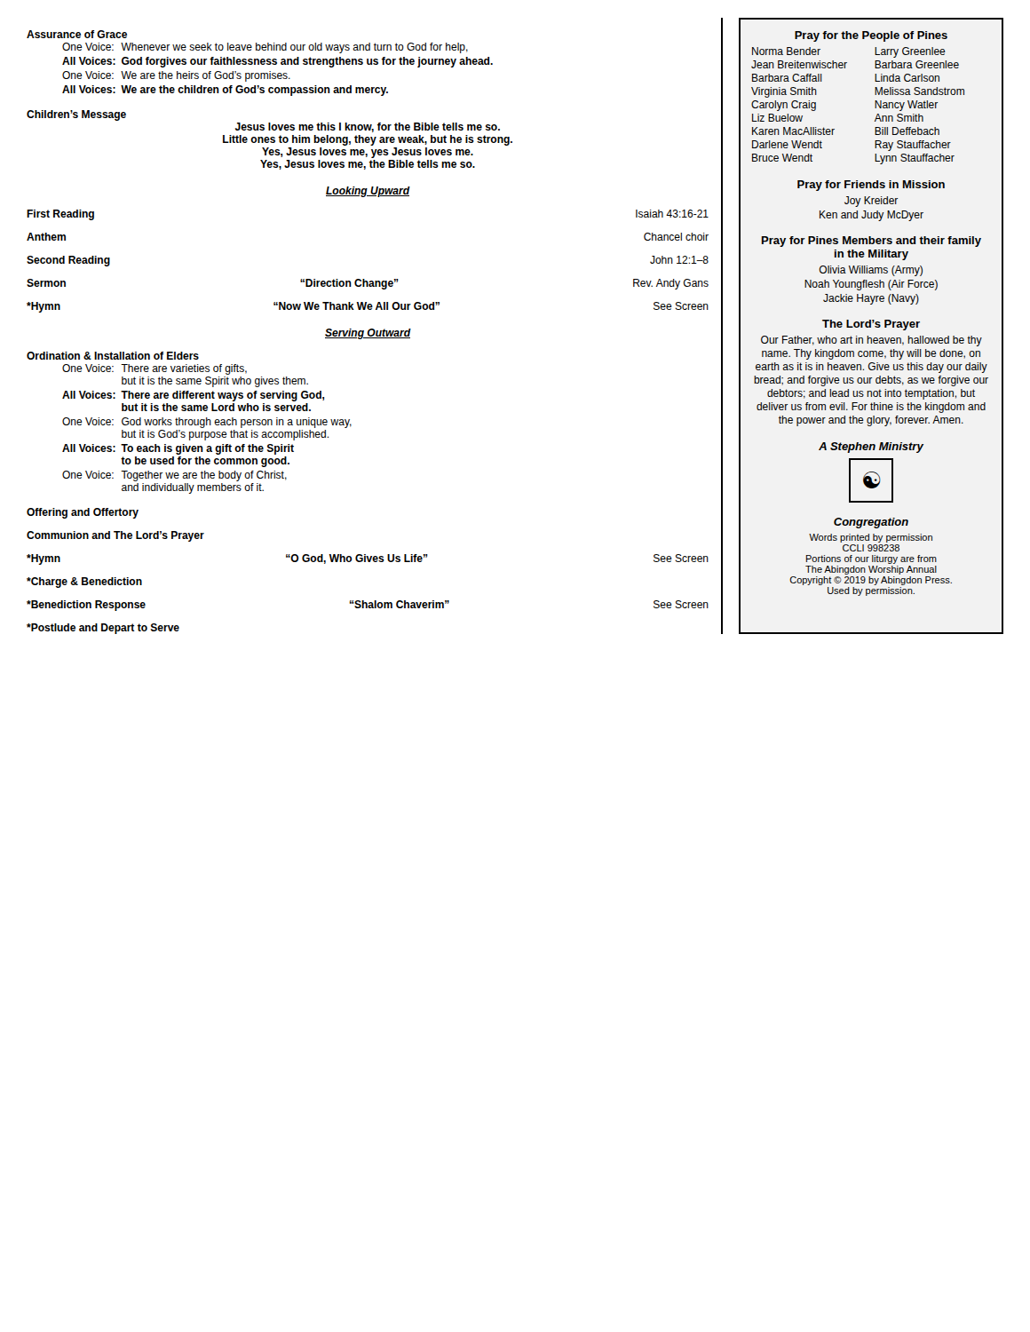Assurance of Grace
| One Voice: | Whenever we seek to leave behind our old ways and turn to God for help, |
| All Voices: | God forgives our faithlessness and strengthens us for the journey ahead. |
| One Voice: | We are the heirs of God’s promises. |
| All Voices: | We are the children of God’s compassion and mercy. |
Children’s Message
Jesus loves me this I know, for the Bible tells me so.
Little ones to him belong, they are weak, but he is strong.
Yes, Jesus loves me, yes Jesus loves me.
Yes, Jesus loves me, the Bible tells me so.
Looking Upward
First Reading Isaiah 43:16-21
Anthem Chancel choir
Second Reading John 12:1–8
Sermon “Direction Change” Rev. Andy Gans
*Hymn “Now We Thank We All Our God” See Screen
Serving Outward
Ordination & Installation of Elders
| One Voice: | There are varieties of gifts, but it is the same Spirit who gives them. |
| All Voices: | There are different ways of serving God, but it is the same Lord who is served. |
| One Voice: | God works through each person in a unique way, but it is God’s purpose that is accomplished. |
| All Voices: | To each is given a gift of the Spirit to be used for the common good. |
| One Voice: | Together we are the body of Christ, and individually members of it. |
Offering and Offertory
Communion and The Lord’s Prayer
*Hymn “O God, Who Gives Us Life” See Screen
*Charge & Benediction
*Benediction Response “Shalom Chaverim” See Screen
*Postlude and Depart to Serve
Pray for the People of Pines
| Norma Bender | Larry Greenlee |
| Jean Breitenwischer | Barbara Greenlee |
| Barbara Caffall | Linda Carlson |
| Virginia Smith | Melissa Sandstrom |
| Carolyn Craig | Nancy Watler |
| Liz Buelow | Ann Smith |
| Karen MacAllister | Bill Deffebach |
| Darlene Wendt | Ray Stauffacher |
| Bruce Wendt | Lynn Stauffacher |
Pray for Friends in Mission
Joy Kreider
Ken and Judy McDyer
Pray for Pines Members and their family
in the Military
Olivia Williams (Army)
Noah Youngflesh (Air Force)
Jackie Hayre (Navy)
The Lord’s Prayer
Our Father, who art in heaven, hallowed be thy name. Thy kingdom come, thy will be done, on earth as it is in heaven. Give us this day our daily bread; and forgive us our debts, as we forgive our debtors; and lead us not into temptation, but deliver us from evil. For thine is the kingdom and the power and the glory, forever. Amen.
A Stephen Ministry
☯
Congregation
Words printed by permission
CCLI 998238
Portions of our liturgy are from
The Abingdon Worship Annual
Copyright © 2019 by Abingdon Press.
Used by permission.